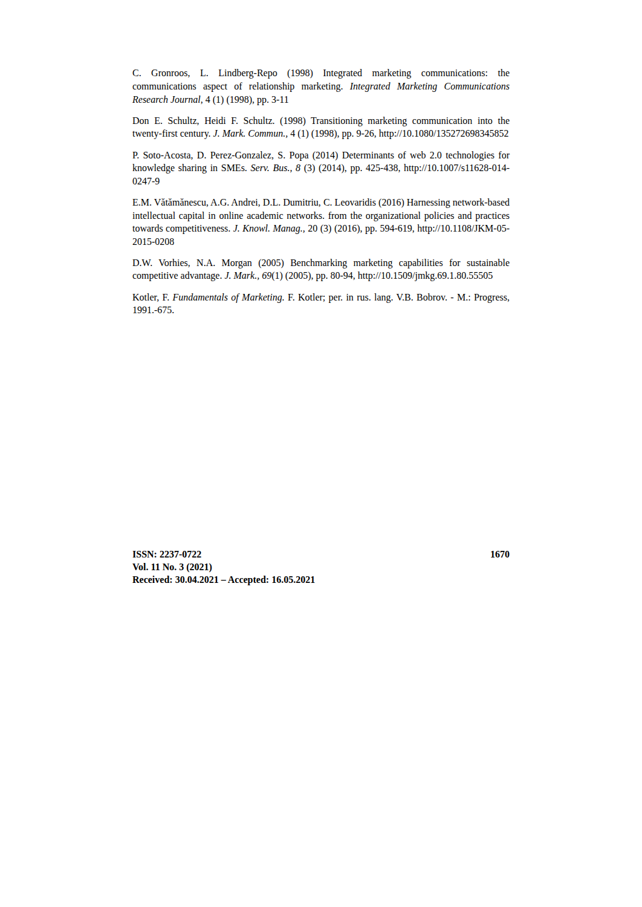C. Gronroos, L. Lindberg-Repo (1998) Integrated marketing communications: the communications aspect of relationship marketing. Integrated Marketing Communications Research Journal, 4 (1) (1998), pp. 3-11
Don E. Schultz, Heidi F. Schultz. (1998) Transitioning marketing communication into the twenty-first century. J. Mark. Commun., 4 (1) (1998), pp. 9-26, http://10.1080/135272698345852
P. Soto-Acosta, D. Perez-Gonzalez, S. Popa (2014) Determinants of web 2.0 technologies for knowledge sharing in SMEs. Serv. Bus., 8 (3) (2014), pp. 425-438, http://10.1007/s11628-014-0247-9
E.M. Vătămănescu, A.G. Andrei, D.L. Dumitriu, C. Leovaridis (2016) Harnessing network-based intellectual capital in online academic networks. from the organizational policies and practices towards competitiveness. J. Knowl. Manag., 20 (3) (2016), pp. 594-619, http://10.1108/JKM-05-2015-0208
D.W. Vorhies, N.A. Morgan (2005) Benchmarking marketing capabilities for sustainable competitive advantage. J. Mark., 69(1) (2005), pp. 80-94, http://10.1509/jmkg.69.1.80.55505
Kotler, F. Fundamentals of Marketing. F. Kotler; per. in rus. lang. V.B. Bobrov. - M.: Progress, 1991.-675.
ISSN: 2237-0722 1670
Vol. 11 No. 3 (2021)
Received: 30.04.2021 – Accepted: 16.05.2021